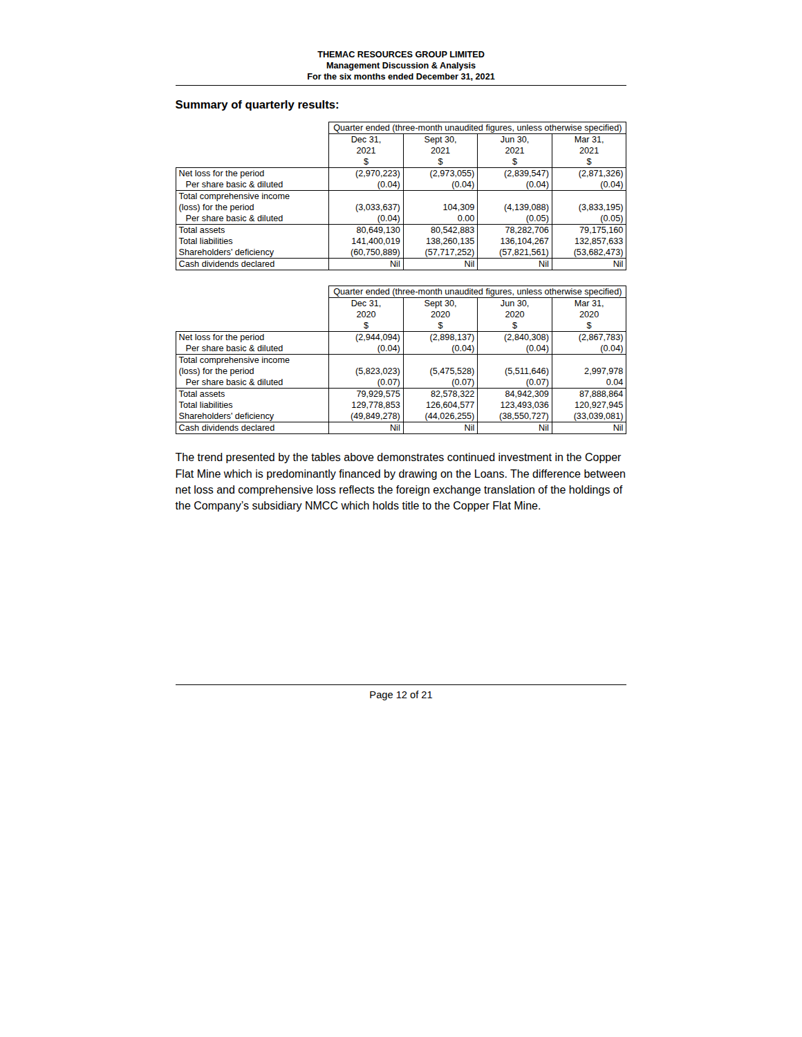THEMAC RESOURCES GROUP LIMITED
Management Discussion & Analysis
For the six months ended December 31, 2021
Summary of quarterly results:
| | Quarter ended (three-month unaudited figures, unless otherwise specified) |
| | Dec 31, | Sept 30, | Jun 30, | Mar 31, |
| | 2021 | 2021 | 2021 | 2021 |
| | $ | $ | $ | $ |
| Net loss for the period | (2,970,223) | (2,973,055) | (2,839,547) | (2,871,326) |
| Per share basic & diluted | (0.04) | (0.04) | (0.04) | (0.04) |
| Total comprehensive income | | | | |
| (loss) for the period | (3,033,637) | 104,309 | (4,139,088) | (3,833,195) |
| Per share basic & diluted | (0.04) | 0.00 | (0.05) | (0.05) |
| Total assets | 80,649,130 | 80,542,883 | 78,282,706 | 79,175,160 |
| Total liabilities | 141,400,019 | 138,260,135 | 136,104,267 | 132,857,633 |
| Shareholders' deficiency | (60,750,889) | (57,717,252) | (57,821,561) | (53,682,473) |
| Cash dividends declared | Nil | Nil | Nil | Nil |
| | Quarter ended (three-month unaudited figures, unless otherwise specified) |
| | Dec 31, | Sept 30, | Jun 30, | Mar 31, |
| | 2020 | 2020 | 2020 | 2020 |
| | $ | $ | $ | $ |
| Net loss for the period | (2,944,094) | (2,898,137) | (2,840,308) | (2,867,783) |
| Per share basic & diluted | (0.04) | (0.04) | (0.04) | (0.04) |
| Total comprehensive income | | | | |
| (loss) for the period | (5,823,023) | (5,475,528) | (5,511,646) | 2,997,978 |
| Per share basic & diluted | (0.07) | (0.07) | (0.07) | 0.04 |
| Total assets | 79,929,575 | 82,578,322 | 84,942,309 | 87,888,864 |
| Total liabilities | 129,778,853 | 126,604,577 | 123,493,036 | 120,927,945 |
| Shareholders' deficiency | (49,849,278) | (44,026,255) | (38,550,727) | (33,039,081) |
| Cash dividends declared | Nil | Nil | Nil | Nil |
The trend presented by the tables above demonstrates continued investment in the Copper Flat Mine which is predominantly financed by drawing on the Loans. The difference between net loss and comprehensive loss reflects the foreign exchange translation of the holdings of the Company’s subsidiary NMCC which holds title to the Copper Flat Mine.
Page 12 of 21